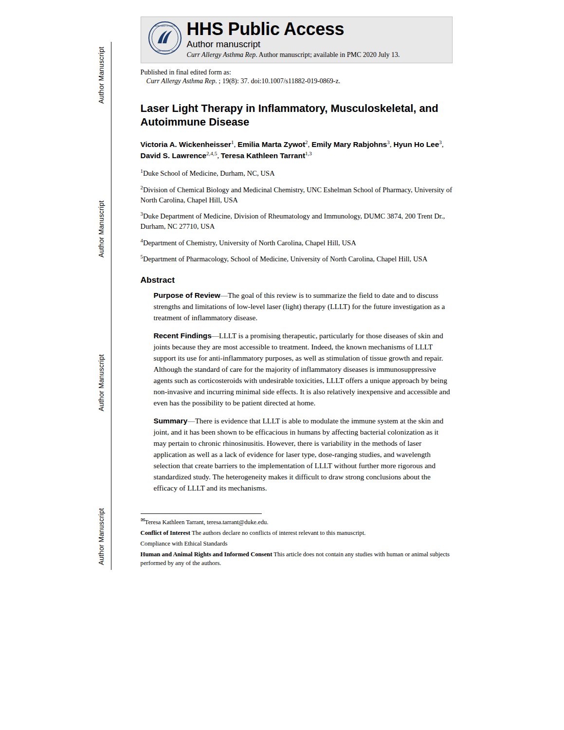Author Manuscript Author Manuscript Author Manuscript Author Manuscript
DEPARTMENT OF HEALTH HUMAN SERVICES · USA
HHS Public Access
Author manuscript
Curr Allergy Asthma Rep. Author manuscript; available in PMC 2020 July 13.
Published in final edited form as:
Curr Allergy Asthma Rep. ; 19(8): 37. doi:10.1007/s11882-019-0869-z.
Laser Light Therapy in Inflammatory, Musculoskeletal, and Autoimmune Disease
Victoria A. Wickenheisser1, Emilia Marta Zywot2, Emily Mary Rabjohns3, Hyun Ho Lee3,
David S. Lawrence2,4,5, Teresa Kathleen Tarrant1,3
1Duke School of Medicine, Durham, NC, USA
2Division of Chemical Biology and Medicinal Chemistry, UNC Eshelman School of Pharmacy, University of North Carolina, Chapel Hill, USA
3Duke Department of Medicine, Division of Rheumatology and Immunology, DUMC 3874, 200 Trent Dr., Durham, NC 27710, USA
4Department of Chemistry, University of North Carolina, Chapel Hill, USA
5Department of Pharmacology, School of Medicine, University of North Carolina, Chapel Hill, USA
Abstract
Purpose of Review—The goal of this review is to summarize the field to date and to discuss strengths and limitations of low-level laser (light) therapy (LLLT) for the future investigation as a treatment of inflammatory disease.
Recent Findings—LLLT is a promising therapeutic, particularly for those diseases of skin and joints because they are most accessible to treatment. Indeed, the known mechanisms of LLLT support its use for anti-inflammatory purposes, as well as stimulation of tissue growth and repair. Although the standard of care for the majority of inflammatory diseases is immunosuppressive agents such as corticosteroids with undesirable toxicities, LLLT offers a unique approach by being non-invasive and incurring minimal side effects. It is also relatively inexpensive and accessible and even has the possibility to be patient directed at home.
Summary—There is evidence that LLLT is able to modulate the immune system at the skin and joint, and it has been shown to be efficacious in humans by affecting bacterial colonization as it may pertain to chronic rhinosinusitis. However, there is variability in the methods of laser application as well as a lack of evidence for laser type, dose-ranging studies, and wavelength selection that create barriers to the implementation of LLLT without further more rigorous and standardized study. The heterogeneity makes it difficult to draw strong conclusions about the efficacy of LLLT and its mechanisms.
✉Teresa Kathleen Tarrant, teresa.tarrant@duke.edu.
Conflict of Interest The authors declare no conflicts of interest relevant to this manuscript.
Compliance with Ethical Standards
Human and Animal Rights and Informed Consent This article does not contain any studies with human or animal subjects performed by any of the authors.